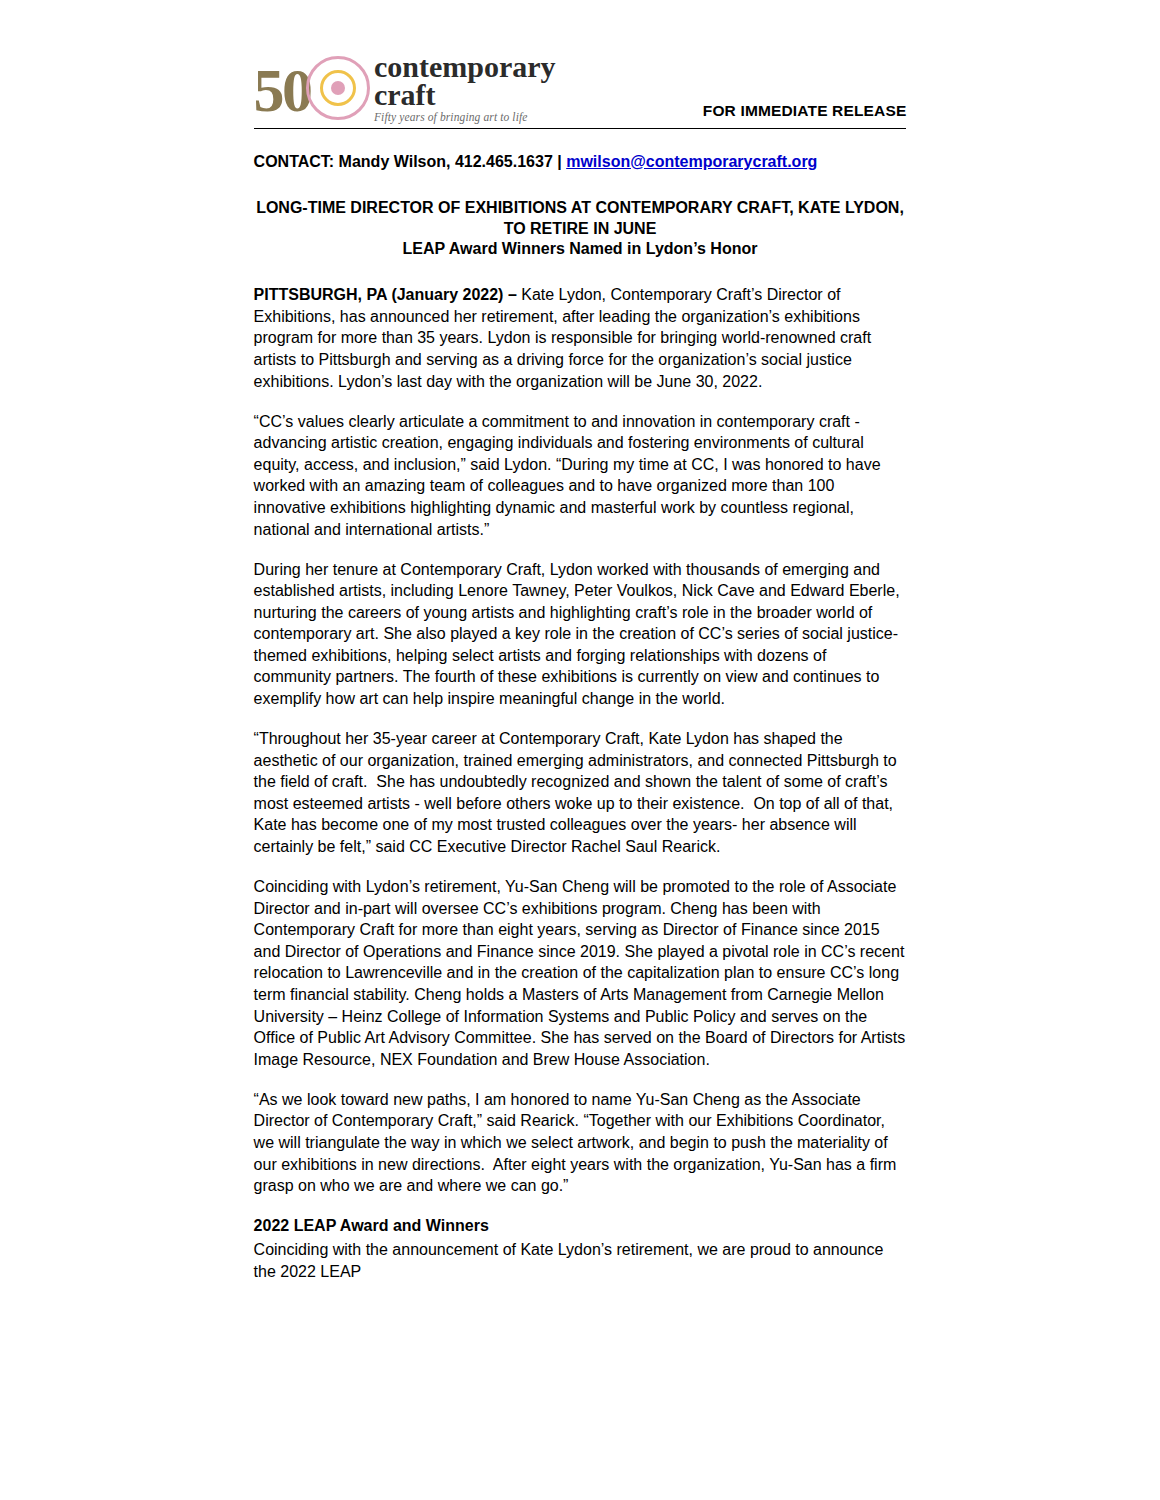50 contemporary
craft Fifty years of bringing art to life
FOR IMMEDIATE RELEASE
CONTACT: Mandy Wilson, 412.465.1637 | mwilson@contemporarycraft.org
LONG-TIME DIRECTOR OF EXHIBITIONS AT CONTEMPORARY CRAFT, KATE LYDON, TO RETIRE IN JUNE LEAP Award Winners Named in Lydon’s Honor
PITTSBURGH, PA (January 2022) – Kate Lydon, Contemporary Craft’s Director of Exhibitions, has announced her retirement, after leading the organization’s exhibitions program for more than 35 years. Lydon is responsible for bringing world-renowned craft artists to Pittsburgh and serving as a driving force for the organization’s social justice exhibitions. Lydon’s last day with the organization will be June 30, 2022.
“CC’s values clearly articulate a commitment to and innovation in contemporary craft - advancing artistic creation, engaging individuals and fostering environments of cultural equity, access, and inclusion,” said Lydon. “During my time at CC, I was honored to have worked with an amazing team of colleagues and to have organized more than 100 innovative exhibitions highlighting dynamic and masterful work by countless regional, national and international artists.”
During her tenure at Contemporary Craft, Lydon worked with thousands of emerging and established artists, including Lenore Tawney, Peter Voulkos, Nick Cave and Edward Eberle, nurturing the careers of young artists and highlighting craft’s role in the broader world of contemporary art. She also played a key role in the creation of CC’s series of social justice-themed exhibitions, helping select artists and forging relationships with dozens of community partners. The fourth of these exhibitions is currently on view and continues to exemplify how art can help inspire meaningful change in the world.
“Throughout her 35-year career at Contemporary Craft, Kate Lydon has shaped the aesthetic of our organization, trained emerging administrators, and connected Pittsburgh to the field of craft. She has undoubtedly recognized and shown the talent of some of craft’s most esteemed artists - well before others woke up to their existence. On top of all of that, Kate has become one of my most trusted colleagues over the years- her absence will certainly be felt,” said CC Executive Director Rachel Saul Rearick.
Coinciding with Lydon’s retirement, Yu-San Cheng will be promoted to the role of Associate Director and in-part will oversee CC’s exhibitions program. Cheng has been with Contemporary Craft for more than eight years, serving as Director of Finance since 2015 and Director of Operations and Finance since 2019. She played a pivotal role in CC’s recent relocation to Lawrenceville and in the creation of the capitalization plan to ensure CC’s long term financial stability. Cheng holds a Masters of Arts Management from Carnegie Mellon University – Heinz College of Information Systems and Public Policy and serves on the Office of Public Art Advisory Committee. She has served on the Board of Directors for Artists Image Resource, NEX Foundation and Brew House Association.
“As we look toward new paths, I am honored to name Yu-San Cheng as the Associate Director of Contemporary Craft,” said Rearick. “Together with our Exhibitions Coordinator, we will triangulate the way in which we select artwork, and begin to push the materiality of our exhibitions in new directions. After eight years with the organization, Yu-San has a firm grasp on who we are and where we can go.”
2022 LEAP Award and Winners
Coinciding with the announcement of Kate Lydon’s retirement, we are proud to announce the 2022 LEAP